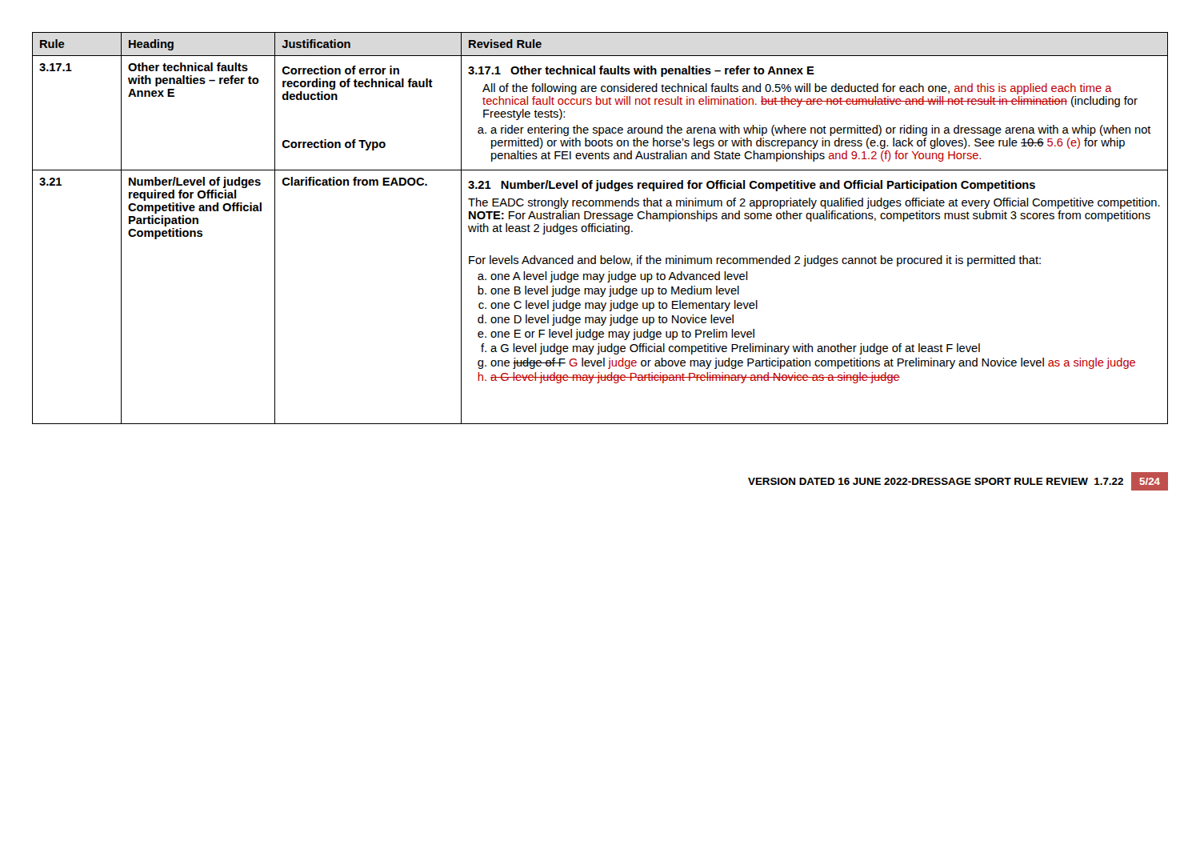| Rule | Heading | Justification | Revised Rule |
| --- | --- | --- | --- |
| 3.17.1 | Other technical faults with penalties – refer to Annex E | Correction of error in recording of technical fault deduction Correction of Typo | 3.17.1 Other technical faults with penalties – refer to Annex E All of the following are considered technical faults and 0.5% will be deducted for each one, and this is applied each time a technical fault occurs but will not result in elimination. but they are not cumulative and will not result in elimination (including for Freestyle tests): a rider entering the space around the arena with whip (where not permitted) or riding in a dressage arena with a whip (when not permitted) or with boots on the horse’s legs or with discrepancy in dress (e.g. lack of gloves). See rule 10.6 5.6 (e) for whip penalties at FEI events and Australian and State Championships and 9.1.2 (f) for Young Horse. |
| 3.21 | Number/Level of judges required for Official Competitive and Official Participation Competitions | Clarification from EADOC. | 3.21 Number/Level of judges required for Official Competitive and Official Participation Competitions The EADC strongly recommends that a minimum of 2 appropriately qualified judges officiate at every Official Competitive competition. NOTE: For Australian Dressage Championships and some other qualifications, competitors must submit 3 scores from competitions with at least 2 judges officiating. For levels Advanced and below, if the minimum recommended 2 judges cannot be procured it is permitted that: one A level judge may judge up to Advanced level one B level judge may judge up to Medium level one C level judge may judge up to Elementary level one D level judge may judge up to Novice level one E or F level judge may judge up to Prelim level a G level judge may judge Official competitive Preliminary with another judge of at least F level one judge of F G level judge or above may judge Participation competitions at Preliminary and Novice level as a single judge a G level judge may judge Participant Preliminary and Novice as a single judge |
VERSION DATED 16 JUNE 2022-DRESSAGE SPORT RULE REVIEW 1.7.22 5/24